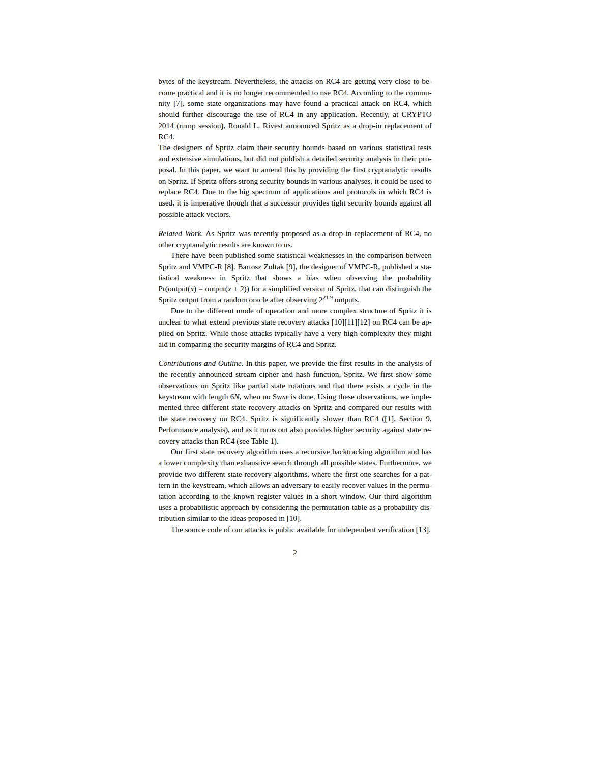bytes of the keystream. Nevertheless, the attacks on RC4 are getting very close to become practical and it is no longer recommended to use RC4. According to the community [7], some state organizations may have found a practical attack on RC4, which should further discourage the use of RC4 in any application. Recently, at CRYPTO 2014 (rump session), Ronald L. Rivest announced Spritz as a drop-in replacement of RC4.
The designers of Spritz claim their security bounds based on various statistical tests and extensive simulations, but did not publish a detailed security analysis in their proposal. In this paper, we want to amend this by providing the first cryptanalytic results on Spritz. If Spritz offers strong security bounds in various analyses, it could be used to replace RC4. Due to the big spectrum of applications and protocols in which RC4 is used, it is imperative though that a successor provides tight security bounds against all possible attack vectors.
Related Work. As Spritz was recently proposed as a drop-in replacement of RC4, no other cryptanalytic results are known to us.
There have been published some statistical weaknesses in the comparison between Spritz and VMPC-R [8]. Bartosz Zoltak [9], the designer of VMPC-R, published a statistical weakness in Spritz that shows a bias when observing the probability Pr(output(x) = output(x + 2)) for a simplified version of Spritz, that can distinguish the Spritz output from a random oracle after observing 221.9 outputs.
Due to the different mode of operation and more complex structure of Spritz it is unclear to what extend previous state recovery attacks [10][11][12] on RC4 can be applied on Spritz. While those attacks typically have a very high complexity they might aid in comparing the security margins of RC4 and Spritz.
Contributions and Outline. In this paper, we provide the first results in the analysis of the recently announced stream cipher and hash function, Spritz. We first show some observations on Spritz like partial state rotations and that there exists a cycle in the keystream with length 6N, when no Swap is done. Using these observations, we implemented three different state recovery attacks on Spritz and compared our results with the state recovery on RC4. Spritz is significantly slower than RC4 ([1], Section 9, Performance analysis), and as it turns out also provides higher security against state recovery attacks than RC4 (see Table 1).
Our first state recovery algorithm uses a recursive backtracking algorithm and has a lower complexity than exhaustive search through all possible states. Furthermore, we provide two different state recovery algorithms, where the first one searches for a pattern in the keystream, which allows an adversary to easily recover values in the permutation according to the known register values in a short window. Our third algorithm uses a probabilistic approach by considering the permutation table as a probability distribution similar to the ideas proposed in [10].
The source code of our attacks is public available for independent verification [13].
2